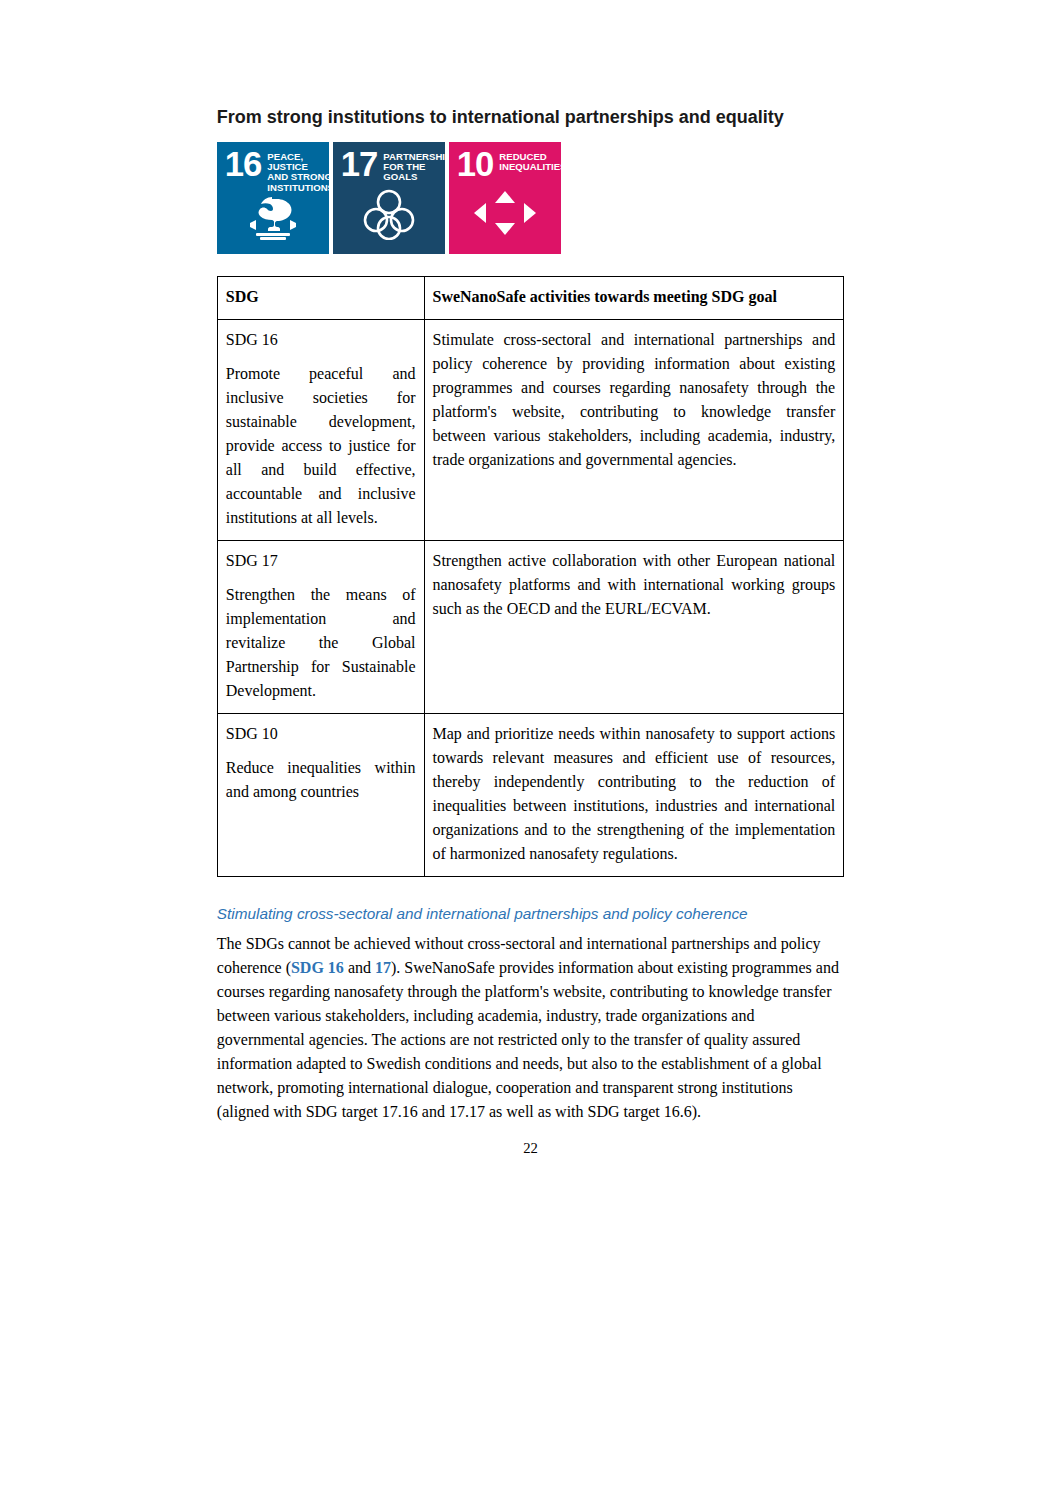From strong institutions to international partnerships and equality
16
Peace, Justice
and Strong
Institutions
17
Partnerships
for the Goals
10
Reduced
Inequalities
| SDG | SweNanoSafe activities towards meeting SDG goal |
| --- | --- |
| SDG 16 Promote peaceful and inclusive societies for sustainable development, provide access to justice for all and build effective, accountable and inclusive institutions at all levels. | Stimulate cross-sectoral and international partnerships and policy coherence by providing information about existing programmes and courses regarding nanosafety through the platform's website, contributing to knowledge transfer between various stakeholders, including academia, industry, trade organizations and governmental agencies. |
| SDG 17 Strengthen the means of implementation and revitalize the Global Partnership for Sustainable Development. | Strengthen active collaboration with other European national nanosafety platforms and with international working groups such as the OECD and the EURL/ECVAM. |
| SDG 10 Reduce inequalities within and among countries | Map and prioritize needs within nanosafety to support actions towards relevant measures and efficient use of resources, thereby independently contributing to the reduction of inequalities between institutions, industries and international organizations and to the strengthening of the implementation of harmonized nanosafety regulations. |
Stimulating cross-sectoral and international partnerships and policy coherence
The SDGs cannot be achieved without cross-sectoral and international partnerships and policy coherence (SDG 16 and 17). SweNanoSafe provides information about existing programmes and courses regarding nanosafety through the platform's website, contributing to knowledge transfer between various stakeholders, including academia, industry, trade organizations and governmental agencies. The actions are not restricted only to the transfer of quality assured information adapted to Swedish conditions and needs, but also to the establishment of a global network, promoting international dialogue, cooperation and transparent strong institutions (aligned with SDG target 17.16 and 17.17 as well as with SDG target 16.6).
22